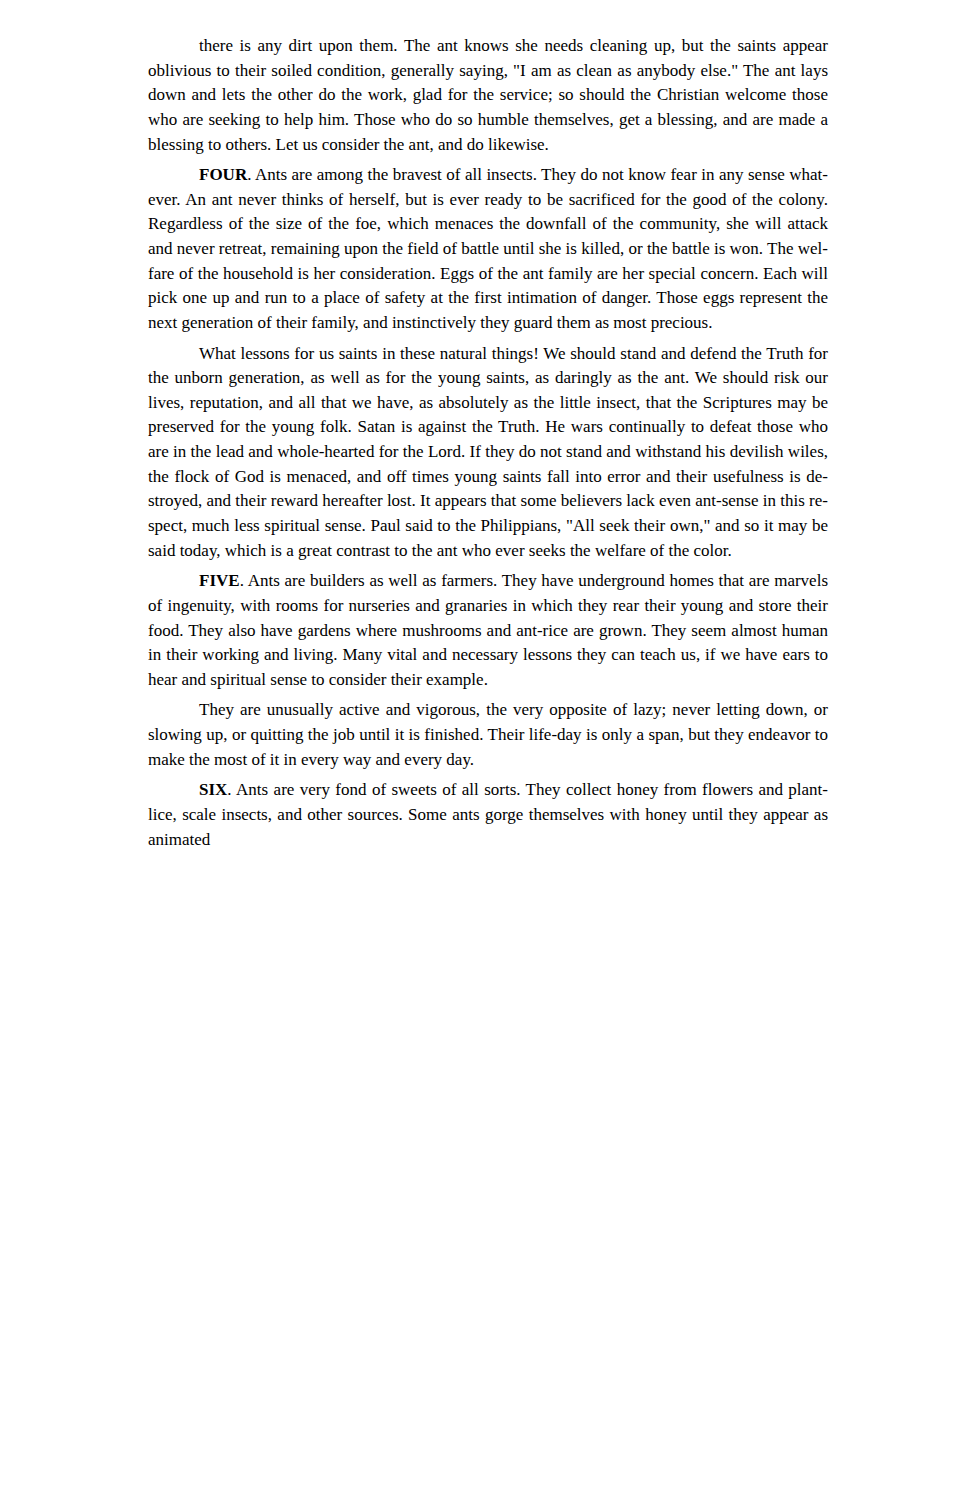there is any dirt upon them. The ant knows she needs cleaning up, but the saints appear oblivious to their soiled condition, generally saying, "I am as clean as anybody else." The ant lays down and lets the other do the work, glad for the service; so should the Christian welcome those who are seeking to help him. Those who do so humble themselves, get a blessing, and are made a blessing to others. Let us consider the ant, and do likewise.
FOUR. Ants are among the bravest of all insects. They do not know fear in any sense whatever. An ant never thinks of herself, but is ever ready to be sacrificed for the good of the colony. Regardless of the size of the foe, which menaces the downfall of the community, she will attack and never retreat, remaining upon the field of battle until she is killed, or the battle is won. The welfare of the household is her consideration. Eggs of the ant family are her special concern. Each will pick one up and run to a place of safety at the first intimation of danger. Those eggs represent the next generation of their family, and instinctively they guard them as most precious.
What lessons for us saints in these natural things! We should stand and defend the Truth for the unborn generation, as well as for the young saints, as daringly as the ant. We should risk our lives, reputation, and all that we have, as absolutely as the little insect, that the Scriptures may be preserved for the young folk. Satan is against the Truth. He wars continually to defeat those who are in the lead and whole-hearted for the Lord. If they do not stand and withstand his devilish wiles, the flock of God is menaced, and off times young saints fall into error and their usefulness is destroyed, and their reward hereafter lost. It appears that some believers lack even ant-sense in this respect, much less spiritual sense. Paul said to the Philippians, "All seek their own," and so it may be said today, which is a great contrast to the ant who ever seeks the welfare of the color.
FIVE. Ants are builders as well as farmers. They have underground homes that are marvels of ingenuity, with rooms for nurseries and granaries in which they rear their young and store their food. They also have gardens where mushrooms and ant-rice are grown. They seem almost human in their working and living. Many vital and necessary lessons they can teach us, if we have ears to hear and spiritual sense to consider their example.
They are unusually active and vigorous, the very opposite of lazy; never letting down, or slowing up, or quitting the job until it is finished. Their life-day is only a span, but they endeavor to make the most of it in every way and every day.
SIX. Ants are very fond of sweets of all sorts. They collect honey from flowers and plant-lice, scale insects, and other sources. Some ants gorge themselves with honey until they appear as animated